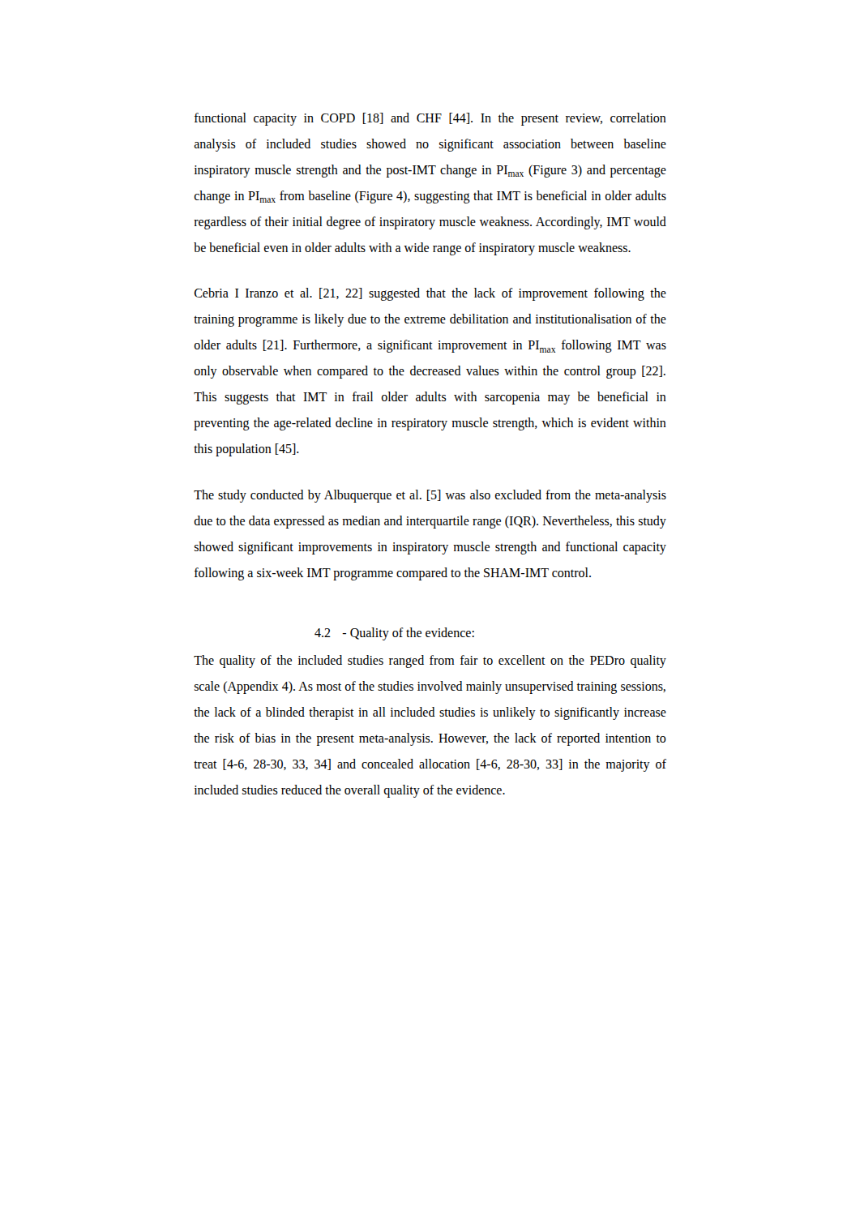functional capacity in COPD [18] and CHF [44]. In the present review, correlation analysis of included studies showed no significant association between baseline inspiratory muscle strength and the post-IMT change in PImax (Figure 3) and percentage change in PImax from baseline (Figure 4), suggesting that IMT is beneficial in older adults regardless of their initial degree of inspiratory muscle weakness. Accordingly, IMT would be beneficial even in older adults with a wide range of inspiratory muscle weakness.
Cebria I Iranzo et al. [21, 22] suggested that the lack of improvement following the training programme is likely due to the extreme debilitation and institutionalisation of the older adults [21]. Furthermore, a significant improvement in PImax following IMT was only observable when compared to the decreased values within the control group [22]. This suggests that IMT in frail older adults with sarcopenia may be beneficial in preventing the age-related decline in respiratory muscle strength, which is evident within this population [45].
The study conducted by Albuquerque et al. [5] was also excluded from the meta-analysis due to the data expressed as median and interquartile range (IQR). Nevertheless, this study showed significant improvements in inspiratory muscle strength and functional capacity following a six-week IMT programme compared to the SHAM-IMT control.
4.2- Quality of the evidence:
The quality of the included studies ranged from fair to excellent on the PEDro quality scale (Appendix 4). As most of the studies involved mainly unsupervised training sessions, the lack of a blinded therapist in all included studies is unlikely to significantly increase the risk of bias in the present meta-analysis. However, the lack of reported intention to treat [4-6, 28-30, 33, 34] and concealed allocation [4-6, 28-30, 33] in the majority of included studies reduced the overall quality of the evidence.